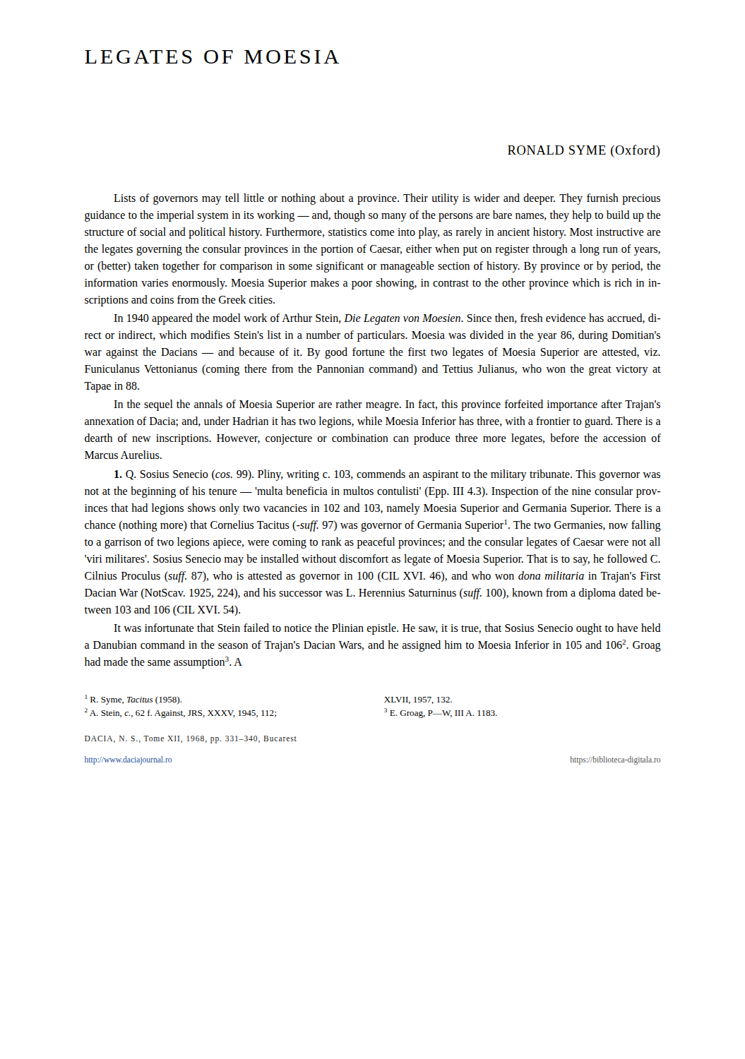LEGATES OF MOESIA
RONALD SYME (Oxford)
Lists of governors may tell little or nothing about a province. Their utility is wider and deeper. They furnish precious guidance to the imperial system in its working — and, though so many of the persons are bare names, they help to build up the structure of social and political history. Furthermore, statistics come into play, as rarely in ancient history. Most instructive are the legates governing the consular provinces in the portion of Caesar, either when put on register through a long run of years, or (better) taken together for comparison in some significant or manageable section of history. By province or by period, the information varies enormously. Moesia Superior makes a poor showing, in contrast to the other province which is rich in inscriptions and coins from the Greek cities.
In 1940 appeared the model work of Arthur Stein, Die Legaten von Moesien. Since then, fresh evidence has accrued, direct or indirect, which modifies Stein's list in a number of particulars. Moesia was divided in the year 86, during Domitian's war against the Dacians — and because of it. By good fortune the first two legates of Moesia Superior are attested, viz. Funiculanus Vettonianus (coming there from the Pannonian command) and Tettius Julianus, who won the great victory at Tapae in 88.
In the sequel the annals of Moesia Superior are rather meagre. In fact, this province forfeited importance after Trajan's annexation of Dacia; and, under Hadrian it has two legions, while Moesia Inferior has three, with a frontier to guard. There is a dearth of new inscriptions. However, conjecture or combination can produce three more legates, before the accession of Marcus Aurelius.
1. Q. Sosius Senecio (cos. 99). Pliny, writing c. 103, commends an aspirant to the military tribunate. This governor was not at the beginning of his tenure — 'multa beneficia in multos contulisti' (Epp. III 4.3). Inspection of the nine consular provinces that had legions shows only two vacancies in 102 and 103, namely Moesia Superior and Germania Superior. There is a chance (nothing more) that Cornelius Tacitus (-suff. 97) was governor of Germania Superior1. The two Germanies, now falling to a garrison of two legions apiece, were coming to rank as peaceful provinces; and the consular legates of Caesar were not all 'viri militares'. Sosius Senecio may be installed without discomfort as legate of Moesia Superior. That is to say, he followed C. Cilnius Proculus (suff. 87), who is attested as governor in 100 (CIL XVI. 46), and who won dona militaria in Trajan's First Dacian War (NotScav. 1925, 224), and his successor was L. Herennius Saturninus (suff. 100), known from a diploma dated between 103 and 106 (CIL XVI. 54).
It was infortunate that Stein failed to notice the Plinian epistle. He saw, it is true, that Sosius Senecio ought to have held a Danubian command in the season of Trajan's Dacian Wars, and he assigned him to Moesia Inferior in 105 and 1062. Groag had made the same assumption3. A
| 1 R. Syme, Tacitus (1958). | XLVII, 1957, 132. |
| 2 A. Stein, c. , 62 f. Against, JRS, XXXV, 1945, 112; | 3 E. Groag, P—W, III A. 1183. |
DACIA, N. S., Tome XII, 1968, pp. 331–340, Bucarest
http://www.daciajournal.ro https://biblioteca-digitala.ro